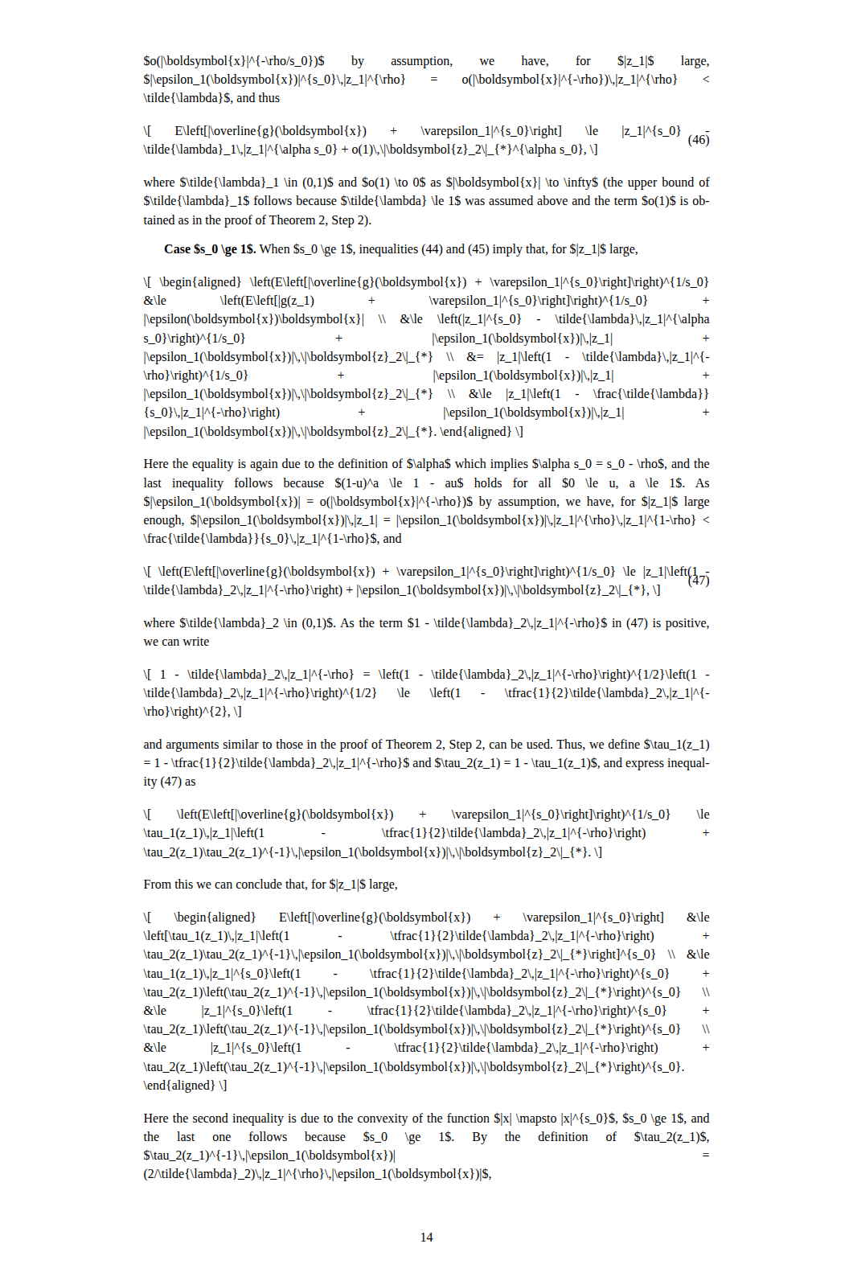$o(|\boldsymbol{x}|^{-\rho/s_0})$ by assumption, we have, for $|z_1|$ large, $|\epsilon_1(\boldsymbol{x})|^{s_0}\,|z_1|^{\rho} = o(|\boldsymbol{x}|^{-\rho})\,|z_1|^{\rho} < \tilde{\lambda}$, and thus
\[ E\left[|\overline{g}(\boldsymbol{x}) + \varepsilon_1|^{s_0}\right] \le |z_1|^{s_0} - \tilde{\lambda}_1\,|z_1|^{\alpha s_0} + o(1)\,\|\boldsymbol{z}_2\|_{*}^{\alpha s_0}, \] (46)
where $\tilde{\lambda}_1 \in (0,1)$ and $o(1) \to 0$ as $|\boldsymbol{x}| \to \infty$ (the upper bound of $\tilde{\lambda}_1$ follows because $\tilde{\lambda} \le 1$ was assumed above and the term $o(1)$ is obtained as in the proof of Theorem 2, Step 2).
Case $s_0 \ge 1$. When $s_0 \ge 1$, inequalities (44) and (45) imply that, for $|z_1|$ large,
\[ \begin{aligned} \left(E\left[|\overline{g}(\boldsymbol{x}) + \varepsilon_1|^{s_0}\right]\right)^{1/s_0} &\le \left(E\left[|g(z_1) + \varepsilon_1|^{s_0}\right]\right)^{1/s_0} + |\epsilon(\boldsymbol{x})\boldsymbol{x}| \\ &\le \left(|z_1|^{s_0} - \tilde{\lambda}\,|z_1|^{\alpha s_0}\right)^{1/s_0} + |\epsilon_1(\boldsymbol{x})|\,|z_1| + |\epsilon_1(\boldsymbol{x})|\,\|\boldsymbol{z}_2\|_{*} \\ &= |z_1|\left(1 - \tilde{\lambda}\,|z_1|^{-\rho}\right)^{1/s_0} + |\epsilon_1(\boldsymbol{x})|\,|z_1| + |\epsilon_1(\boldsymbol{x})|\,\|\boldsymbol{z}_2\|_{*} \\ &\le |z_1|\left(1 - \frac{\tilde{\lambda}}{s_0}\,|z_1|^{-\rho}\right) + |\epsilon_1(\boldsymbol{x})|\,|z_1| + |\epsilon_1(\boldsymbol{x})|\,\|\boldsymbol{z}_2\|_{*}. \end{aligned} \]
Here the equality is again due to the definition of $\alpha$ which implies $\alpha s_0 = s_0 - \rho$, and the last inequality follows because $(1-u)^a \le 1 - au$ holds for all $0 \le u, a \le 1$. As $|\epsilon_1(\boldsymbol{x})| = o(|\boldsymbol{x}|^{-\rho})$ by assumption, we have, for $|z_1|$ large enough, $|\epsilon_1(\boldsymbol{x})|\,|z_1| = |\epsilon_1(\boldsymbol{x})|\,|z_1|^{\rho}\,|z_1|^{1-\rho} < \frac{\tilde{\lambda}}{s_0}\,|z_1|^{1-\rho}$, and
\[ \left(E\left[|\overline{g}(\boldsymbol{x}) + \varepsilon_1|^{s_0}\right]\right)^{1/s_0} \le |z_1|\left(1 - \tilde{\lambda}_2\,|z_1|^{-\rho}\right) + |\epsilon_1(\boldsymbol{x})|\,\|\boldsymbol{z}_2\|_{*}, \] (47)
where $\tilde{\lambda}_2 \in (0,1)$. As the term $1 - \tilde{\lambda}_2\,|z_1|^{-\rho}$ in (47) is positive, we can write
\[ 1 - \tilde{\lambda}_2\,|z_1|^{-\rho} = \left(1 - \tilde{\lambda}_2\,|z_1|^{-\rho}\right)^{1/2}\left(1 - \tilde{\lambda}_2\,|z_1|^{-\rho}\right)^{1/2} \le \left(1 - \tfrac{1}{2}\tilde{\lambda}_2\,|z_1|^{-\rho}\right)^{2}, \]
and arguments similar to those in the proof of Theorem 2, Step 2, can be used. Thus, we define $\tau_1(z_1) = 1 - \tfrac{1}{2}\tilde{\lambda}_2\,|z_1|^{-\rho}$ and $\tau_2(z_1) = 1 - \tau_1(z_1)$, and express inequality (47) as
\[ \left(E\left[|\overline{g}(\boldsymbol{x}) + \varepsilon_1|^{s_0}\right]\right)^{1/s_0} \le \tau_1(z_1)\,|z_1|\left(1 - \tfrac{1}{2}\tilde{\lambda}_2\,|z_1|^{-\rho}\right) + \tau_2(z_1)\tau_2(z_1)^{-1}\,|\epsilon_1(\boldsymbol{x})|\,\|\boldsymbol{z}_2\|_{*}. \]
From this we can conclude that, for $|z_1|$ large,
\[ \begin{aligned} E\left[|\overline{g}(\boldsymbol{x}) + \varepsilon_1|^{s_0}\right] &\le \left[\tau_1(z_1)\,|z_1|\left(1 - \tfrac{1}{2}\tilde{\lambda}_2\,|z_1|^{-\rho}\right) + \tau_2(z_1)\tau_2(z_1)^{-1}\,|\epsilon_1(\boldsymbol{x})|\,\|\boldsymbol{z}_2\|_{*}\right]^{s_0} \\ &\le \tau_1(z_1)\,|z_1|^{s_0}\left(1 - \tfrac{1}{2}\tilde{\lambda}_2\,|z_1|^{-\rho}\right)^{s_0} + \tau_2(z_1)\left(\tau_2(z_1)^{-1}\,|\epsilon_1(\boldsymbol{x})|\,\|\boldsymbol{z}_2\|_{*}\right)^{s_0} \\ &\le |z_1|^{s_0}\left(1 - \tfrac{1}{2}\tilde{\lambda}_2\,|z_1|^{-\rho}\right)^{s_0} + \tau_2(z_1)\left(\tau_2(z_1)^{-1}\,|\epsilon_1(\boldsymbol{x})|\,\|\boldsymbol{z}_2\|_{*}\right)^{s_0} \\ &\le |z_1|^{s_0}\left(1 - \tfrac{1}{2}\tilde{\lambda}_2\,|z_1|^{-\rho}\right) + \tau_2(z_1)\left(\tau_2(z_1)^{-1}\,|\epsilon_1(\boldsymbol{x})|\,\|\boldsymbol{z}_2\|_{*}\right)^{s_0}. \end{aligned} \]
Here the second inequality is due to the convexity of the function $|x| \mapsto |x|^{s_0}$, $s_0 \ge 1$, and the last one follows because $s_0 \ge 1$. By the definition of $\tau_2(z_1)$, $\tau_2(z_1)^{-1}\,|\epsilon_1(\boldsymbol{x})| = (2/\tilde{\lambda}_2)\,|z_1|^{\rho}\,|\epsilon_1(\boldsymbol{x})|$,
14